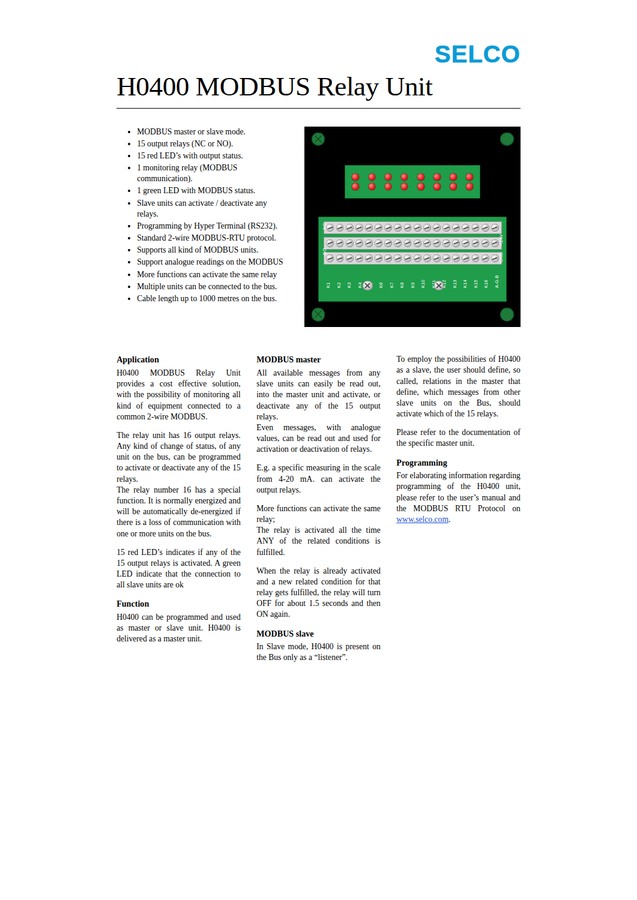SELCO
H0400 MODBUS Relay Unit
MODBUS master or slave mode.
15 output relays (NC or NO).
15 red LED’s with output status.
1 monitoring relay (MODBUS communication).
1 green LED with MODBUS status.
Slave units can activate / deactivate any relays.
Programming by Hyper Terminal (RS232).
Standard 2-wire MODBUS-RTU protocol.
Supports all kind of MODBUS units.
Support analogue readings on the MODBUS
More functions can activate the same relay
Multiple units can be connected to the bus.
Cable length up to 1000 metres on the bus.
NC NO +24V GND
K1 K2 K3 K4 K5 K6 K7 K8 K9 K10 K11 K12 K13 K14 K15 K16 A-G-B
Application
H0400 MODBUS Relay Unit provides a cost effective solution, with the possibility of monitoring all kind of equipment connected to a common 2-wire MODBUS.
The relay unit has 16 output relays. Any kind of change of status, of any unit on the bus, can be programmed to activate or deactivate any of the 15 relays.
The relay number 16 has a special function. It is normally energized and will be automatically de-energized if there is a loss of communication with one or more units on the bus.
15 red LED’s indicates if any of the 15 output relays is activated. A green LED indicate that the connection to all slave units are ok
Function
H0400 can be programmed and used as master or slave unit. H0400 is delivered as a master unit.
MODBUS master
All available messages from any slave units can easily be read out, into the master unit and activate, or deactivate any of the 15 output relays.
Even messages, with analogue values, can be read out and used for activation or deactivation of relays.
E.g. a specific measuring in the scale from 4-20 mA. can activate the output relays.
More functions can activate the same relay;
The relay is activated all the time ANY of the related conditions is fulfilled.
When the relay is already activated and a new related condition for that relay gets fulfilled, the relay will turn OFF for about 1.5 seconds and then ON again.
MODBUS slave
In Slave mode, H0400 is present on the Bus only as a “listener”.
To employ the possibilities of H0400 as a slave, the user should define, so called, relations in the master that define, which messages from other slave units on the Bus, should activate which of the 15 relays.
Please refer to the documentation of the specific master unit.
Programming
For elaborating information regarding programming of the H0400 unit, please refer to the user’s manual and the MODBUS RTU Protocol on www.selco.com.